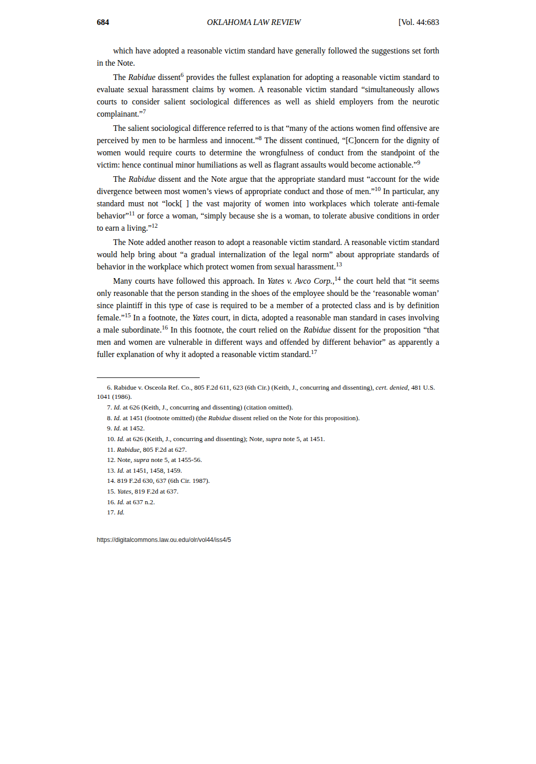684 OKLAHOMA LAW REVIEW [Vol. 44:683
which have adopted a reasonable victim standard have generally followed the suggestions set forth in the Note.
The Rabidue dissent6 provides the fullest explanation for adopting a reasonable victim standard to evaluate sexual harassment claims by women. A reasonable victim standard “simultaneously allows courts to consider salient sociological differences as well as shield employers from the neurotic complainant.”7
The salient sociological difference referred to is that “many of the actions women find offensive are perceived by men to be harmless and innocent.”8 The dissent continued, “[C]oncern for the dignity of women would require courts to determine the wrongfulness of conduct from the standpoint of the victim: hence continual minor humiliations as well as flagrant assaults would become actionable.”9
The Rabidue dissent and the Note argue that the appropriate standard must “account for the wide divergence between most women’s views of appropriate conduct and those of men.”10 In particular, any standard must not “lock[ ] the vast majority of women into workplaces which tolerate anti-female behavior”11 or force a woman, “simply because she is a woman, to tolerate abusive conditions in order to earn a living.”12
The Note added another reason to adopt a reasonable victim standard. A reasonable victim standard would help bring about “a gradual internalization of the legal norm” about appropriate standards of behavior in the workplace which protect women from sexual harassment.13
Many courts have followed this approach. In Yates v. Avco Corp.,14 the court held that “it seems only reasonable that the person standing in the shoes of the employee should be the ‘reasonable woman’ since plaintiff in this type of case is required to be a member of a protected class and is by definition female.”15 In a footnote, the Yates court, in dicta, adopted a reasonable man standard in cases involving a male subordinate.16 In this footnote, the court relied on the Rabidue dissent for the proposition “that men and women are vulnerable in different ways and offended by different behavior” as apparently a fuller explanation of why it adopted a reasonable victim standard.17
Rabidue v. Osceola Ref. Co., 805 F.2d 611, 623 (6th Cir.) (Keith, J., concurring and dissenting), cert. denied, 481 U.S. 1041 (1986).
Id. at 626 (Keith, J., concurring and dissenting) (citation omitted).
Id. at 1451 (footnote omitted) (the Rabidue dissent relied on the Note for this proposition).
Id. at 1452.
Id. at 626 (Keith, J., concurring and dissenting); Note, supra note 5, at 1451.
Rabidue, 805 F.2d at 627.
Note, supra note 5, at 1455-56.
Id. at 1451, 1458, 1459.
819 F.2d 630, 637 (6th Cir. 1987).
Yates, 819 F.2d at 637.
Id. at 637 n.2.
Id.
https://digitalcommons.law.ou.edu/olr/vol44/iss4/5